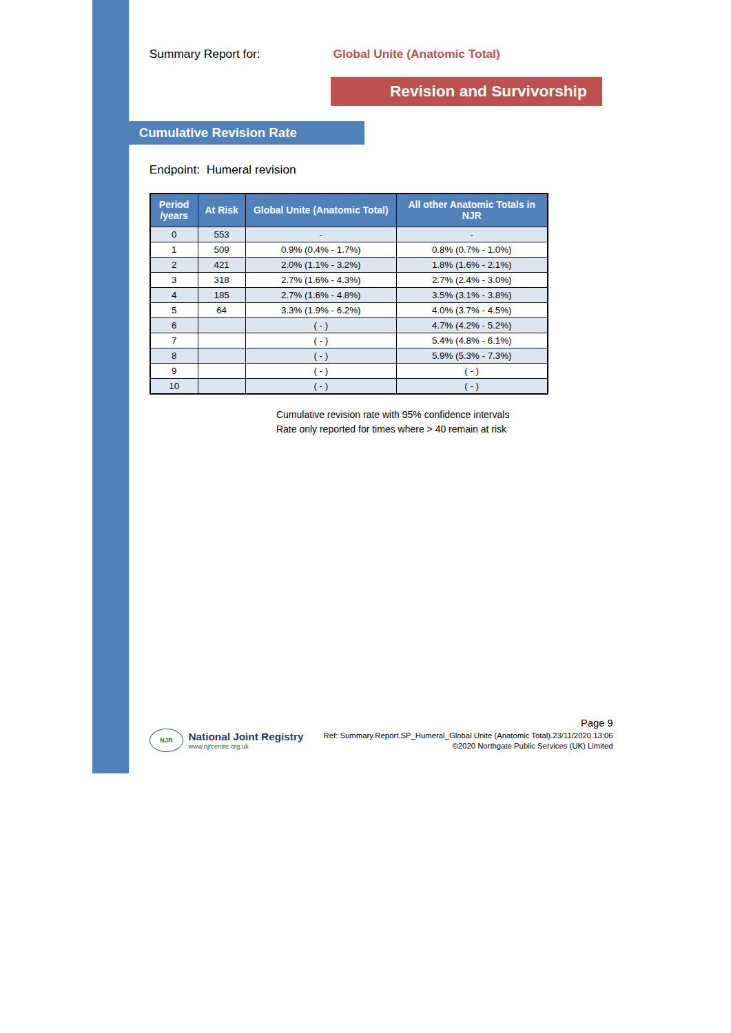Summary Report for: Global Unite (Anatomic Total)
Revision and Survivorship
Cumulative Revision Rate
Endpoint: Humeral revision
| Period /years | At Risk | Global Unite (Anatomic Total) | All other Anatomic Totals in NJR |
| --- | --- | --- | --- |
| 0 | 553 | - | - |
| 1 | 509 | 0.9% (0.4% - 1.7%) | 0.8% (0.7% - 1.0%) |
| 2 | 421 | 2.0% (1.1% - 3.2%) | 1.8% (1.6% - 2.1%) |
| 3 | 318 | 2.7% (1.6% - 4.3%) | 2.7% (2.4% - 3.0%) |
| 4 | 185 | 2.7% (1.6% - 4.8%) | 3.5% (3.1% - 3.8%) |
| 5 | 64 | 3.3% (1.9% - 6.2%) | 4.0% (3.7% - 4.5%) |
| 6 | | ( - ) | 4.7% (4.2% - 5.2%) |
| 7 | | ( - ) | 5.4% (4.8% - 6.1%) |
| 8 | | ( - ) | 5.9% (5.3% - 7.3%) |
| 9 | | ( - ) | ( - ) |
| 10 | | ( - ) | ( - ) |
Cumulative revision rate with 95% confidence intervals
Rate only reported for times where > 40 remain at risk
NJR
National Joint Registry
www.njrcentre.org.uk
Page 9
Ref: Summary.Report.SP_Humeral_Global Unite (Anatomic Total).23/11/2020.13:06
©2020 Northgate Public Services (UK) Limited